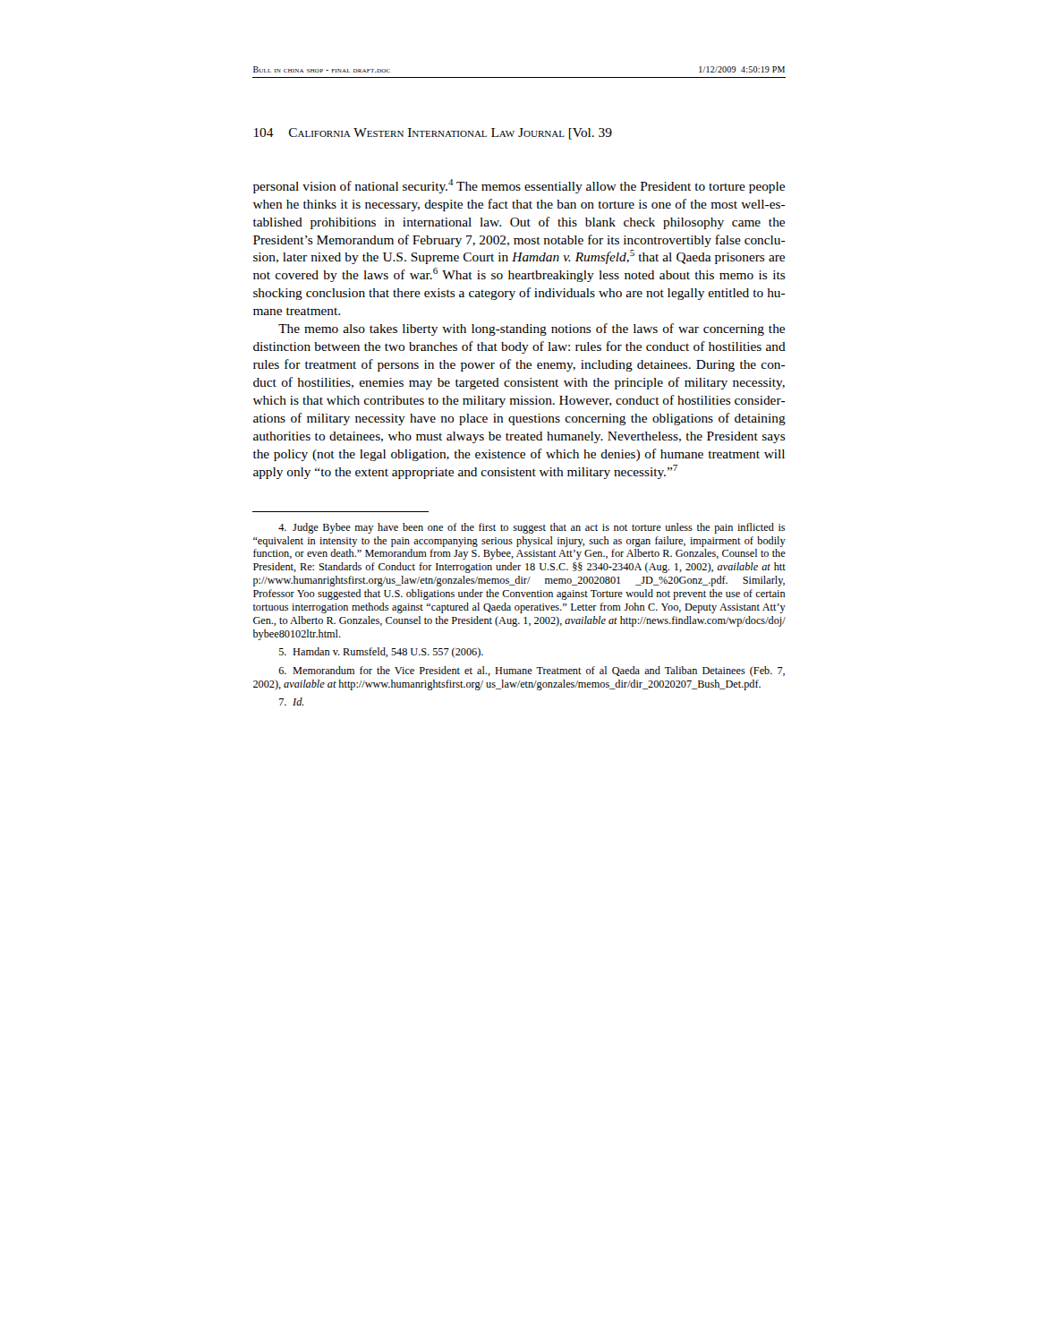Bull in China Shop - final draft.doc 1/12/2009 4:50:19 PM
104 California Western International Law Journal [Vol. 39
personal vision of national security.4 The memos essentially allow the President to torture people when he thinks it is necessary, despite the fact that the ban on torture is one of the most well-established prohibitions in international law. Out of this blank check philosophy came the President’s Memorandum of February 7, 2002, most notable for its incontrovertibly false conclusion, later nixed by the U.S. Supreme Court in Hamdan v. Rumsfeld,5 that al Qaeda prisoners are not covered by the laws of war.6 What is so heartbreakingly less noted about this memo is its shocking conclusion that there exists a category of individuals who are not legally entitled to humane treatment.
The memo also takes liberty with long-standing notions of the laws of war concerning the distinction between the two branches of that body of law: rules for the conduct of hostilities and rules for treatment of persons in the power of the enemy, including detainees. During the conduct of hostilities, enemies may be targeted consistent with the principle of military necessity, which is that which contributes to the military mission. However, conduct of hostilities considerations of military necessity have no place in questions concerning the obligations of detaining authorities to detainees, who must always be treated humanely. Nevertheless, the President says the policy (not the legal obligation, the existence of which he denies) of humane treatment will apply only “to the extent appropriate and consistent with military necessity.”7
4. Judge Bybee may have been one of the first to suggest that an act is not torture unless the pain inflicted is “equivalent in intensity to the pain accompanying serious physical injury, such as organ failure, impairment of bodily function, or even death.” Memorandum from Jay S. Bybee, Assistant Att’y Gen., for Alberto R. Gonzales, Counsel to the President, Re: Standards of Conduct for Interrogation under 18 U.S.C. §§ 2340-2340A (Aug. 1, 2002), available at http://www.humanrightsfirst.org/us_law/etn/gonzales/memos_dir/ memo_20020801 _JD_%20Gonz_.pdf. Similarly, Professor Yoo suggested that U.S. obligations under the Convention against Torture would not prevent the use of certain tortuous interrogation methods against “captured al Qaeda operatives.” Letter from John C. Yoo, Deputy Assistant Att’y Gen., to Alberto R. Gonzales, Counsel to the President (Aug. 1, 2002), available at http://news.findlaw.com/wp/docs/doj/ bybee80102ltr.html.
5. Hamdan v. Rumsfeld, 548 U.S. 557 (2006).
6. Memorandum for the Vice President et al., Humane Treatment of al Qaeda and Taliban Detainees (Feb. 7, 2002), available at http://www.humanrightsfirst.org/ us_law/etn/gonzales/memos_dir/dir_20020207_Bush_Det.pdf.
7. Id.